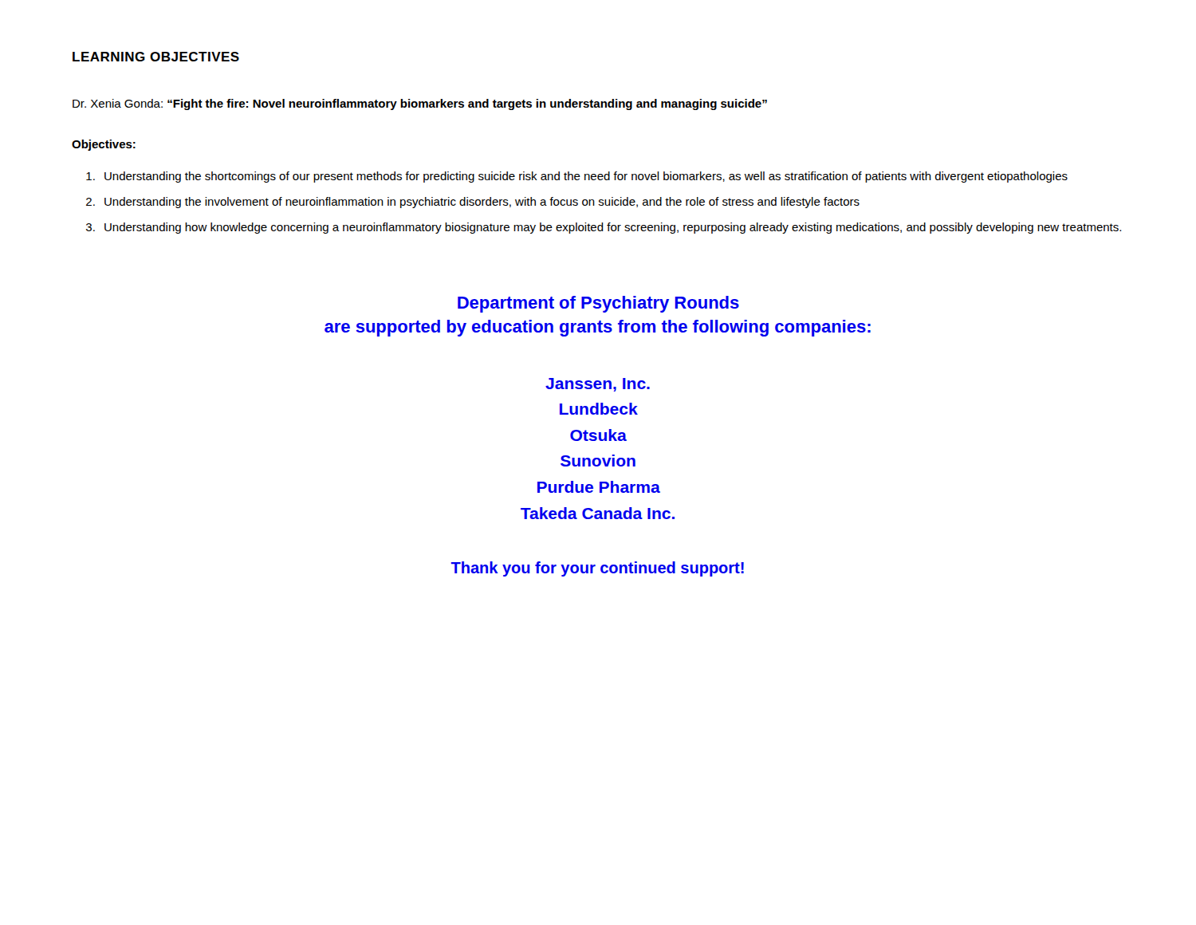LEARNING OBJECTIVES
Dr. Xenia Gonda: “Fight the fire: Novel neuroinflammatory biomarkers and targets in understanding and managing suicide”
Objectives:
Understanding the shortcomings of our present methods for predicting suicide risk and the need for novel biomarkers, as well as stratification of patients with divergent etiopathologies
Understanding the involvement of neuroinflammation in psychiatric disorders, with a focus on suicide, and the role of stress and lifestyle factors
Understanding how knowledge concerning a neuroinflammatory biosignature may be exploited for screening, repurposing already existing medications, and possibly developing new treatments.
Department of Psychiatry Rounds
are supported by education grants from the following companies:
Janssen, Inc.
Lundbeck
Otsuka
Sunovion
Purdue Pharma
Takeda Canada Inc.
Thank you for your continued support!